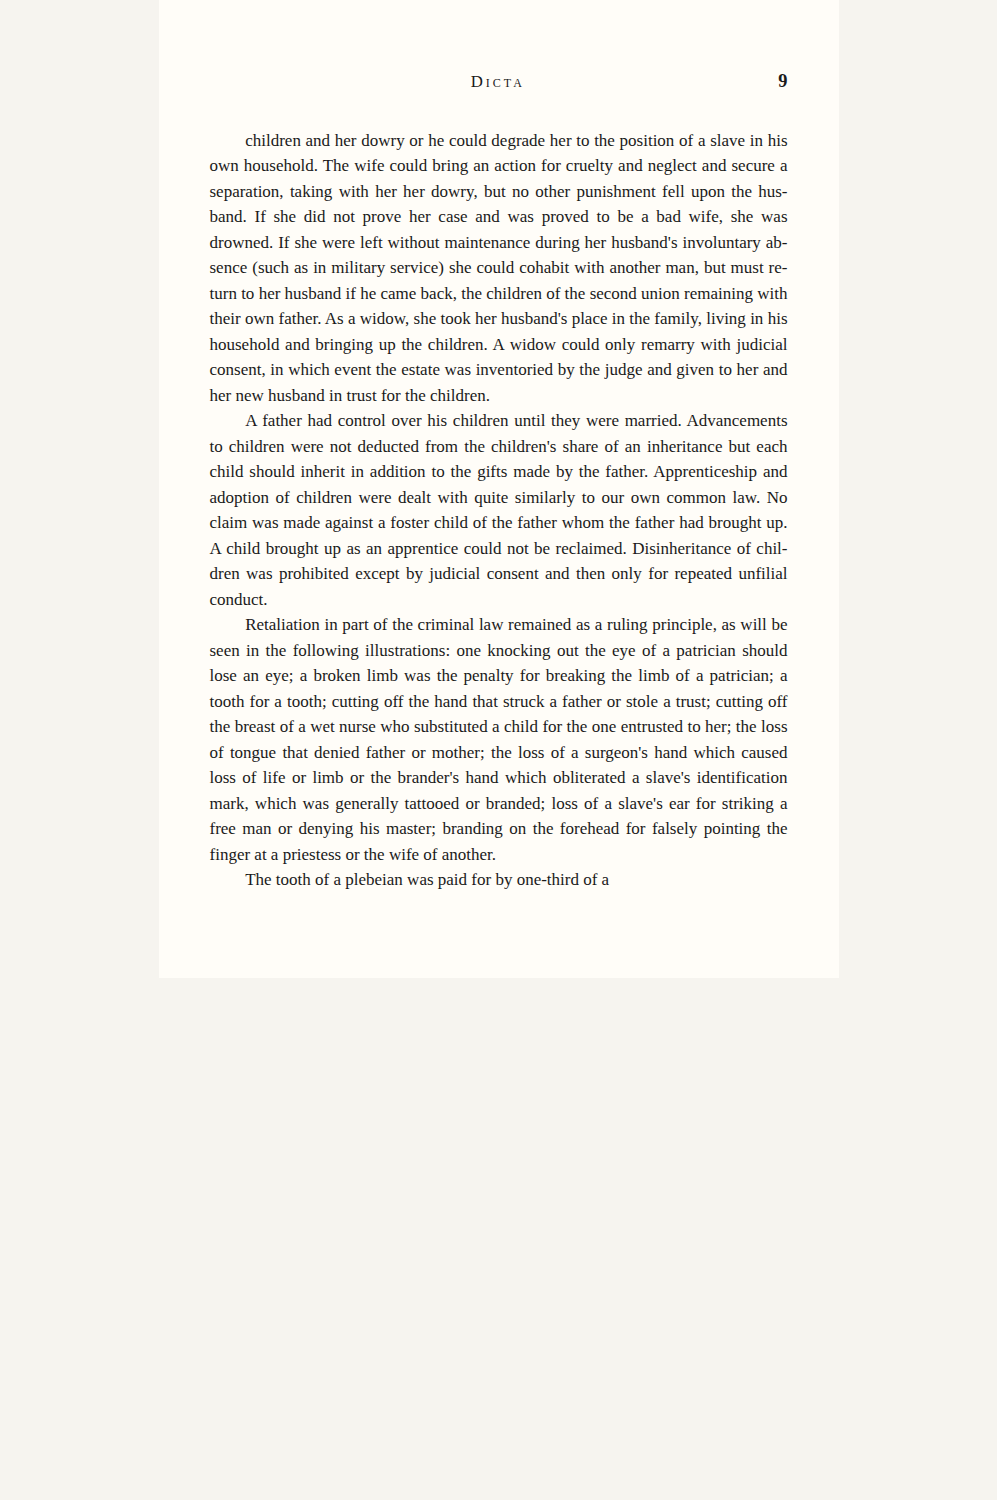Dicta 9
children and her dowry or he could degrade her to the position of a slave in his own household. The wife could bring an action for cruelty and neglect and secure a separation, taking with her her dowry, but no other punishment fell upon the husband. If she did not prove her case and was proved to be a bad wife, she was drowned. If she were left without maintenance during her husband's involuntary absence (such as in military service) she could cohabit with another man, but must return to her husband if he came back, the children of the second union remaining with their own father. As a widow, she took her husband's place in the family, living in his household and bringing up the children. A widow could only remarry with judicial consent, in which event the estate was inventoried by the judge and given to her and her new husband in trust for the children.
A father had control over his children until they were married. Advancements to children were not deducted from the children's share of an inheritance but each child should inherit in addition to the gifts made by the father. Apprenticeship and adoption of children were dealt with quite similarly to our own common law. No claim was made against a foster child of the father whom the father had brought up. A child brought up as an apprentice could not be reclaimed. Disinheritance of children was prohibited except by judicial consent and then only for repeated unfilial conduct.
Retaliation in part of the criminal law remained as a ruling principle, as will be seen in the following illustrations: one knocking out the eye of a patrician should lose an eye; a broken limb was the penalty for breaking the limb of a patrician; a tooth for a tooth; cutting off the hand that struck a father or stole a trust; cutting off the breast of a wet nurse who substituted a child for the one entrusted to her; the loss of tongue that denied father or mother; the loss of a surgeon's hand which caused loss of life or limb or the brander's hand which obliterated a slave's identification mark, which was generally tattooed or branded; loss of a slave's ear for striking a free man or denying his master; branding on the forehead for falsely pointing the finger at a priestess or the wife of another.
The tooth of a plebeian was paid for by one-third of a